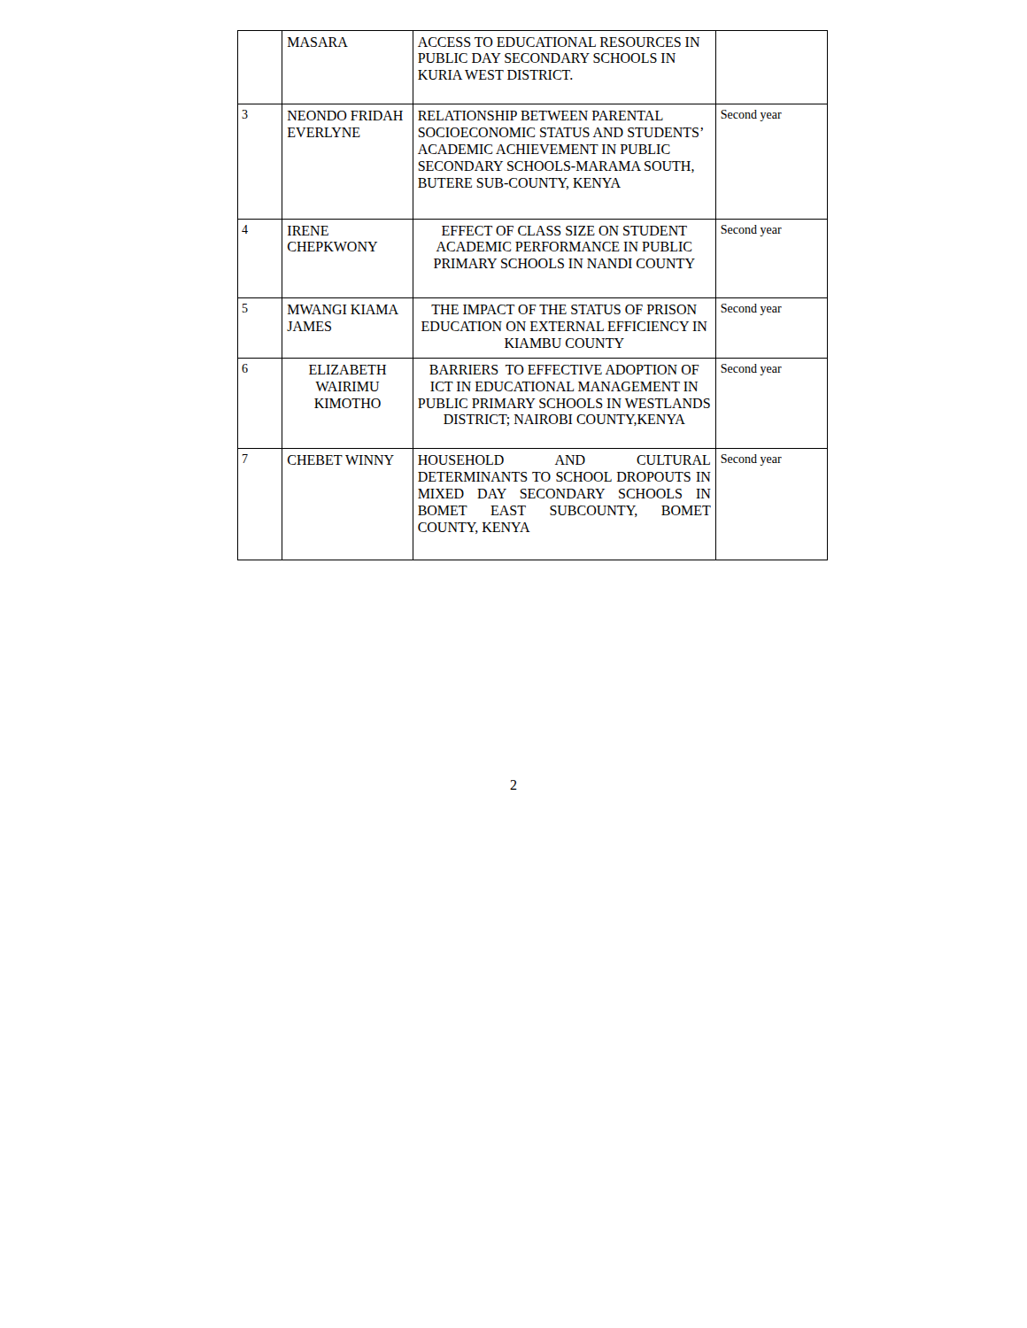| | MASARA | ACCESS TO EDUCATIONAL RESOURCES IN PUBLIC DAY SECONDARY SCHOOLS IN KURIA WEST DISTRICT. | |
| 3 | NEONDO FRIDAH EVERLYNE | RELATIONSHIP BETWEEN PARENTAL SOCIOECONOMIC STATUS AND STUDENTS’ ACADEMIC ACHIEVEMENT IN PUBLIC SECONDARY SCHOOLS-MARAMA SOUTH, BUTERE SUB-COUNTY, KENYA | Second year |
| 4 | IRENE CHEPKWONY | EFFECT OF CLASS SIZE ON STUDENT ACADEMIC PERFORMANCE IN PUBLIC PRIMARY SCHOOLS IN NANDI COUNTY | Second year |
| 5 | MWANGI KIAMA JAMES | THE IMPACT OF THE STATUS OF PRISON EDUCATION ON EXTERNAL EFFICIENCY IN KIAMBU COUNTY | Second year |
| 6 | ELIZABETH WAIRIMU KIMOTHO | BARRIERS TO EFFECTIVE ADOPTION OF ICT IN EDUCATIONAL MANAGEMENT IN PUBLIC PRIMARY SCHOOLS IN WESTLANDS DISTRICT; NAIROBI COUNTY,KENYA | Second year |
| 7 | CHEBET WINNY | HOUSEHOLD AND CULTURAL DETERMINANTS TO SCHOOL DROPOUTS IN MIXED DAY SECONDARY SCHOOLS IN BOMET EAST SUBCOUNTY, BOMET COUNTY, KENYA | Second year |
2